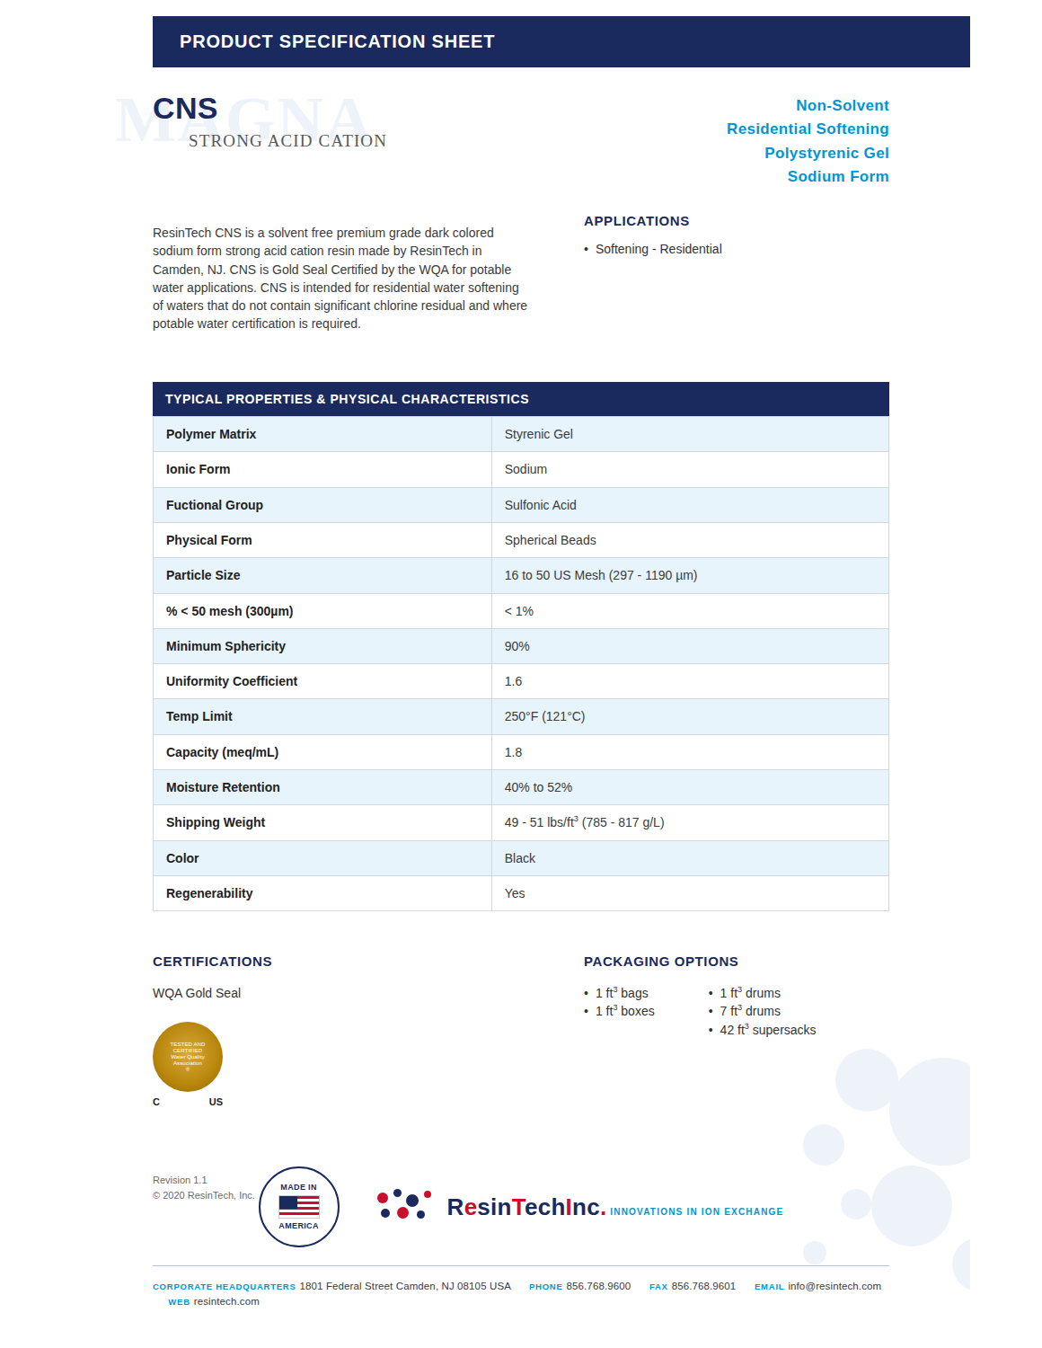Product Specification Sheet
MAGNA
CNS
Strong Acid Cation
Non-Solvent
Residential Softening
Polystyrenic Gel
Sodium Form
ResinTech CNS is a solvent free premium grade dark colored sodium form strong acid cation resin made by ResinTech in Camden, NJ. CNS is Gold Seal Certified by the WQA for potable water applications. CNS is intended for residential water softening of waters that do not contain significant chlorine residual and where potable water certification is required.
Applications
Softening - Residential
Typical Properties & Physical Characteristics
| Polymer Matrix | Styrenic Gel |
| Ionic Form | Sodium |
| Fuctional Group | Sulfonic Acid |
| Physical Form | Spherical Beads |
| Particle Size | 16 to 50 US Mesh (297 - 1190 µm) |
| % < 50 mesh (300µm) | < 1% |
| Minimum Sphericity | 90% |
| Uniformity Coefficient | 1.6 |
| Temp Limit | 250°F (121°C) |
| Capacity (meq/mL) | 1.8 |
| Moisture Retention | 40% to 52% |
| Shipping Weight | 49 - 51 lbs/ft 3 (785 - 817 g/L) |
| Color | Black |
| Regenerability | Yes |
Certifications
WQA Gold Seal
TESTED AND CERTIFIED
Water Quality
Association
®
CUS
Packaging Options
1 ft3 bags
1 ft3 boxes
1 ft3 drums
7 ft3 drums
42 ft3 supersacks
Revision 1.1
© 2020 ResinTech, Inc.
MADE IN AMERICA
ResinTechInc. INNOVATIONS IN ION EXCHANGE
Corporate Headquarters1801 Federal Street Camden, NJ 08105 USA Phone856.768.9600 Fax856.768.9601 Emailinfo@resintech.com Webresintech.com